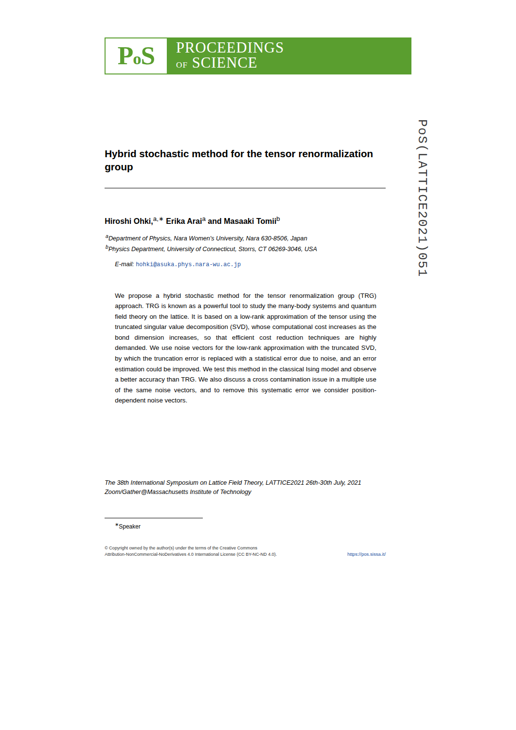Po S
PROCEEDINGS
OF SCIENCE
PoS(LATTICE2021)051
Hybrid stochastic method for the tensor renormalization group
Hiroshi Ohki,a,∗ Erika Araia and Masaaki Tomiib
aDepartment of Physics, Nara Women's University, Nara 630-8506, Japan
bPhysics Department, University of Connecticut, Storrs, CT 06269-3046, USA
E-mail: hohki@asuka.phys.nara-wu.ac.jp
We propose a hybrid stochastic method for the tensor renormalization group (TRG) approach. TRG is known as a powerful tool to study the many-body systems and quantum field theory on the lattice. It is based on a low-rank approximation of the tensor using the truncated singular value decomposition (SVD), whose computational cost increases as the bond dimension increases, so that efficient cost reduction techniques are highly demanded. We use noise vectors for the low-rank approximation with the truncated SVD, by which the truncation error is replaced with a statistical error due to noise, and an error estimation could be improved. We test this method in the classical Ising model and observe a better accuracy than TRG. We also discuss a cross contamination issue in a multiple use of the same noise vectors, and to remove this systematic error we consider position-dependent noise vectors.
The 38th International Symposium on Lattice Field Theory, LATTICE2021 26th-30th July, 2021
Zoom/Gather@Massachusetts Institute of Technology
∗Speaker
© Copyright owned by the author(s) under the terms of the Creative Commons
Attribution-NonCommercial-NoDerivatives 4.0 International License (CC BY-NC-ND 4.0).
https://pos.sissa.it/